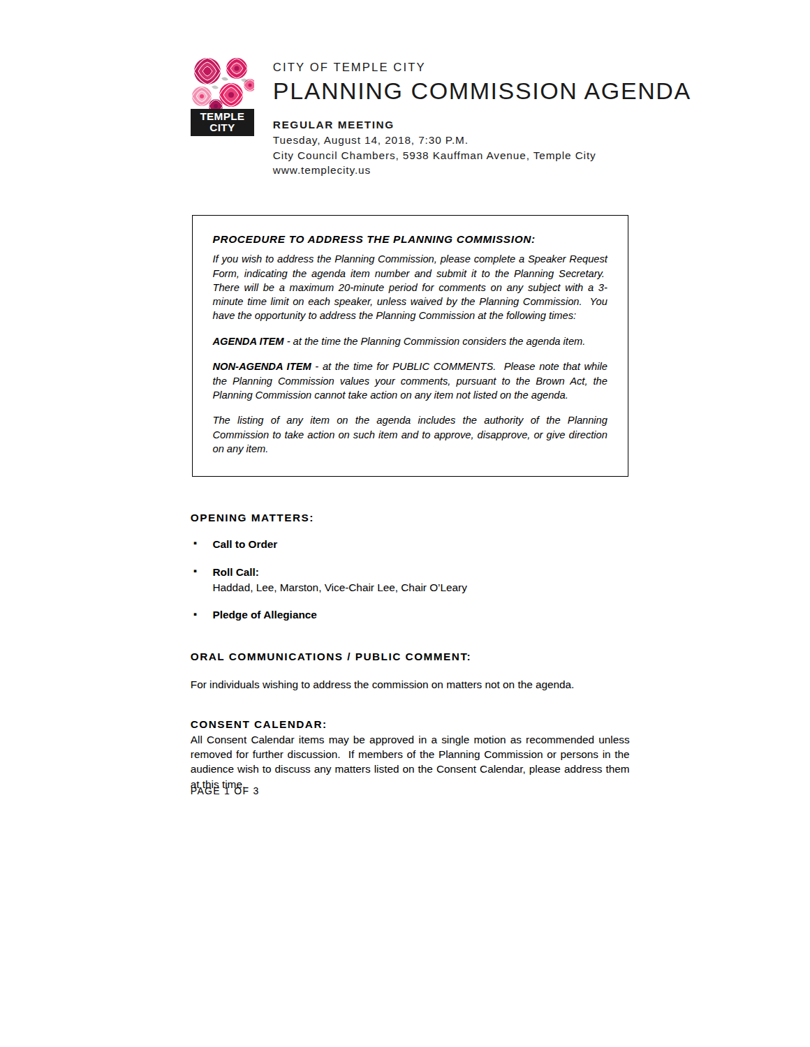TEMPLE
CITY
CITY OF TEMPLE CITY
PLANNING COMMISSION AGENDA
REGULAR MEETING
Tuesday, August 14, 2018, 7:30 P.M.
City Council Chambers, 5938 Kauffman Avenue, Temple City
www.templecity.us
PROCEDURE TO ADDRESS THE PLANNING COMMISSION:
If you wish to address the Planning Commission, please complete a Speaker Request Form, indicating the agenda item number and submit it to the Planning Secretary. There will be a maximum 20-minute period for comments on any subject with a 3-minute time limit on each speaker, unless waived by the Planning Commission. You have the opportunity to address the Planning Commission at the following times:
AGENDA ITEM - at the time the Planning Commission considers the agenda item.
NON-AGENDA ITEM - at the time for PUBLIC COMMENTS. Please note that while the Planning Commission values your comments, pursuant to the Brown Act, the Planning Commission cannot take action on any item not listed on the agenda.
The listing of any item on the agenda includes the authority of the Planning Commission to take action on such item and to approve, disapprove, or give direction on any item.
OPENING MATTERS:
Call to Order
Roll Call: Haddad, Lee, Marston, Vice-Chair Lee, Chair O’Leary
Pledge of Allegiance
ORAL COMMUNICATIONS / PUBLIC COMMENT:
For individuals wishing to address the commission on matters not on the agenda.
CONSENT CALENDAR:
All Consent Calendar items may be approved in a single motion as recommended unless removed for further discussion. If members of the Planning Commission or persons in the audience wish to discuss any matters listed on the Consent Calendar, please address them at this time.
PAGE 1 OF 3